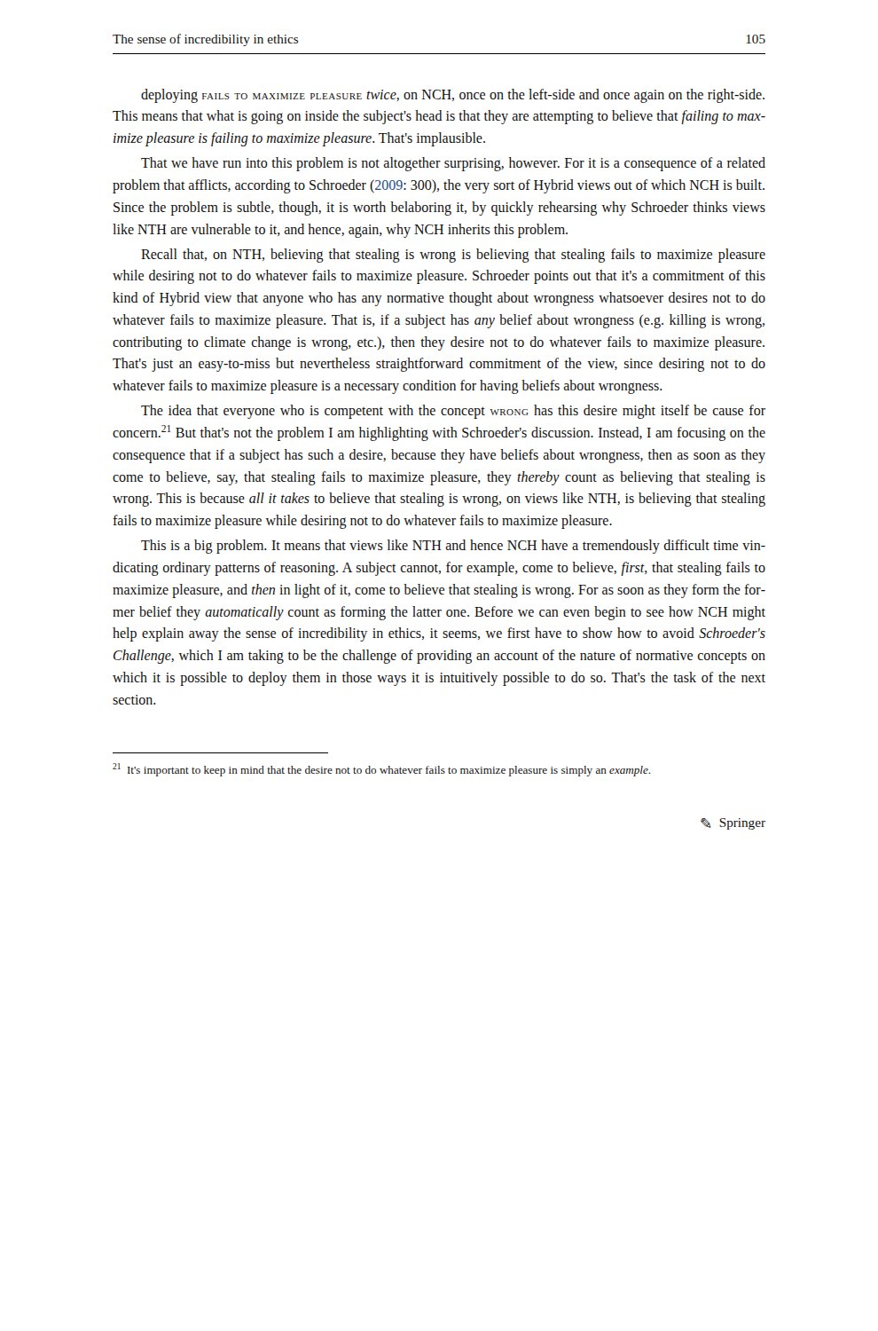The sense of incredibility in ethics 105
deploying fails to maximize pleasure twice, on NCH, once on the left-side and once again on the right-side. This means that what is going on inside the subject's head is that they are attempting to believe that failing to maximize pleasure is failing to maximize pleasure. That's implausible.
That we have run into this problem is not altogether surprising, however. For it is a consequence of a related problem that afflicts, according to Schroeder (2009: 300), the very sort of Hybrid views out of which NCH is built. Since the problem is subtle, though, it is worth belaboring it, by quickly rehearsing why Schroeder thinks views like NTH are vulnerable to it, and hence, again, why NCH inherits this problem.
Recall that, on NTH, believing that stealing is wrong is believing that stealing fails to maximize pleasure while desiring not to do whatever fails to maximize pleasure. Schroeder points out that it's a commitment of this kind of Hybrid view that anyone who has any normative thought about wrongness whatsoever desires not to do whatever fails to maximize pleasure. That is, if a subject has any belief about wrongness (e.g. killing is wrong, contributing to climate change is wrong, etc.), then they desire not to do whatever fails to maximize pleasure. That's just an easy-to-miss but nevertheless straightforward commitment of the view, since desiring not to do whatever fails to maximize pleasure is a necessary condition for having beliefs about wrongness.
The idea that everyone who is competent with the concept wrong has this desire might itself be cause for concern.21 But that's not the problem I am highlighting with Schroeder's discussion. Instead, I am focusing on the consequence that if a subject has such a desire, because they have beliefs about wrongness, then as soon as they come to believe, say, that stealing fails to maximize pleasure, they thereby count as believing that stealing is wrong. This is because all it takes to believe that stealing is wrong, on views like NTH, is believing that stealing fails to maximize pleasure while desiring not to do whatever fails to maximize pleasure.
This is a big problem. It means that views like NTH and hence NCH have a tremendously difficult time vindicating ordinary patterns of reasoning. A subject cannot, for example, come to believe, first, that stealing fails to maximize pleasure, and then in light of it, come to believe that stealing is wrong. For as soon as they form the former belief they automatically count as forming the latter one. Before we can even begin to see how NCH might help explain away the sense of incredibility in ethics, it seems, we first have to show how to avoid Schroeder's Challenge, which I am taking to be the challenge of providing an account of the nature of normative concepts on which it is possible to deploy them in those ways it is intuitively possible to do so. That's the task of the next section.
21 It's important to keep in mind that the desire not to do whatever fails to maximize pleasure is simply an example.
✎ Springer